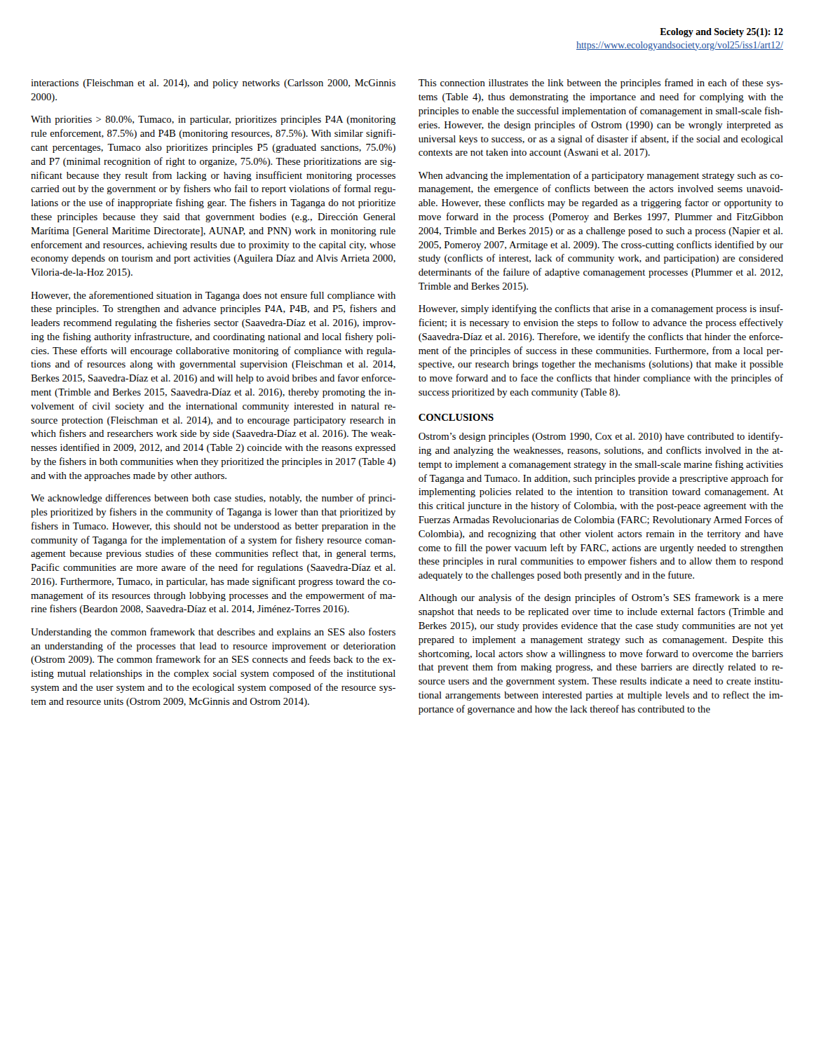Ecology and Society 25(1): 12
https://www.ecologyandsociety.org/vol25/iss1/art12/
interactions (Fleischman et al. 2014), and policy networks (Carlsson 2000, McGinnis 2000).
With priorities > 80.0%, Tumaco, in particular, prioritizes principles P4A (monitoring rule enforcement, 87.5%) and P4B (monitoring resources, 87.5%). With similar significant percentages, Tumaco also prioritizes principles P5 (graduated sanctions, 75.0%) and P7 (minimal recognition of right to organize, 75.0%). These prioritizations are significant because they result from lacking or having insufficient monitoring processes carried out by the government or by fishers who fail to report violations of formal regulations or the use of inappropriate fishing gear. The fishers in Taganga do not prioritize these principles because they said that government bodies (e.g., Dirección General Marítima [General Maritime Directorate], AUNAP, and PNN) work in monitoring rule enforcement and resources, achieving results due to proximity to the capital city, whose economy depends on tourism and port activities (Aguilera Díaz and Alvis Arrieta 2000, Viloria-de-la-Hoz 2015).
However, the aforementioned situation in Taganga does not ensure full compliance with these principles. To strengthen and advance principles P4A, P4B, and P5, fishers and leaders recommend regulating the fisheries sector (Saavedra-Díaz et al. 2016), improving the fishing authority infrastructure, and coordinating national and local fishery policies. These efforts will encourage collaborative monitoring of compliance with regulations and of resources along with governmental supervision (Fleischman et al. 2014, Berkes 2015, Saavedra-Díaz et al. 2016) and will help to avoid bribes and favor enforcement (Trimble and Berkes 2015, Saavedra-Díaz et al. 2016), thereby promoting the involvement of civil society and the international community interested in natural resource protection (Fleischman et al. 2014), and to encourage participatory research in which fishers and researchers work side by side (Saavedra-Díaz et al. 2016). The weaknesses identified in 2009, 2012, and 2014 (Table 2) coincide with the reasons expressed by the fishers in both communities when they prioritized the principles in 2017 (Table 4) and with the approaches made by other authors.
We acknowledge differences between both case studies, notably, the number of principles prioritized by fishers in the community of Taganga is lower than that prioritized by fishers in Tumaco. However, this should not be understood as better preparation in the community of Taganga for the implementation of a system for fishery resource comanagement because previous studies of these communities reflect that, in general terms, Pacific communities are more aware of the need for regulations (Saavedra-Díaz et al. 2016). Furthermore, Tumaco, in particular, has made significant progress toward the comanagement of its resources through lobbying processes and the empowerment of marine fishers (Beardon 2008, Saavedra-Díaz et al. 2014, Jiménez-Torres 2016).
Understanding the common framework that describes and explains an SES also fosters an understanding of the processes that lead to resource improvement or deterioration (Ostrom 2009). The common framework for an SES connects and feeds back to the existing mutual relationships in the complex social system composed of the institutional system and the user system and to the ecological system composed of the resource system and resource units (Ostrom 2009, McGinnis and Ostrom 2014).
This connection illustrates the link between the principles framed in each of these systems (Table 4), thus demonstrating the importance and need for complying with the principles to enable the successful implementation of comanagement in small-scale fisheries. However, the design principles of Ostrom (1990) can be wrongly interpreted as universal keys to success, or as a signal of disaster if absent, if the social and ecological contexts are not taken into account (Aswani et al. 2017).
When advancing the implementation of a participatory management strategy such as comanagement, the emergence of conflicts between the actors involved seems unavoidable. However, these conflicts may be regarded as a triggering factor or opportunity to move forward in the process (Pomeroy and Berkes 1997, Plummer and FitzGibbon 2004, Trimble and Berkes 2015) or as a challenge posed to such a process (Napier et al. 2005, Pomeroy 2007, Armitage et al. 2009). The cross-cutting conflicts identified by our study (conflicts of interest, lack of community work, and participation) are considered determinants of the failure of adaptive comanagement processes (Plummer et al. 2012, Trimble and Berkes 2015).
However, simply identifying the conflicts that arise in a comanagement process is insufficient; it is necessary to envision the steps to follow to advance the process effectively (Saavedra-Díaz et al. 2016). Therefore, we identify the conflicts that hinder the enforcement of the principles of success in these communities. Furthermore, from a local perspective, our research brings together the mechanisms (solutions) that make it possible to move forward and to face the conflicts that hinder compliance with the principles of success prioritized by each community (Table 8).
Conclusions
Ostrom’s design principles (Ostrom 1990, Cox et al. 2010) have contributed to identifying and analyzing the weaknesses, reasons, solutions, and conflicts involved in the attempt to implement a comanagement strategy in the small-scale marine fishing activities of Taganga and Tumaco. In addition, such principles provide a prescriptive approach for implementing policies related to the intention to transition toward comanagement. At this critical juncture in the history of Colombia, with the post-peace agreement with the Fuerzas Armadas Revolucionarias de Colombia (FARC; Revolutionary Armed Forces of Colombia), and recognizing that other violent actors remain in the territory and have come to fill the power vacuum left by FARC, actions are urgently needed to strengthen these principles in rural communities to empower fishers and to allow them to respond adequately to the challenges posed both presently and in the future.
Although our analysis of the design principles of Ostrom’s SES framework is a mere snapshot that needs to be replicated over time to include external factors (Trimble and Berkes 2015), our study provides evidence that the case study communities are not yet prepared to implement a management strategy such as comanagement. Despite this shortcoming, local actors show a willingness to move forward to overcome the barriers that prevent them from making progress, and these barriers are directly related to resource users and the government system. These results indicate a need to create institutional arrangements between interested parties at multiple levels and to reflect the importance of governance and how the lack thereof has contributed to the